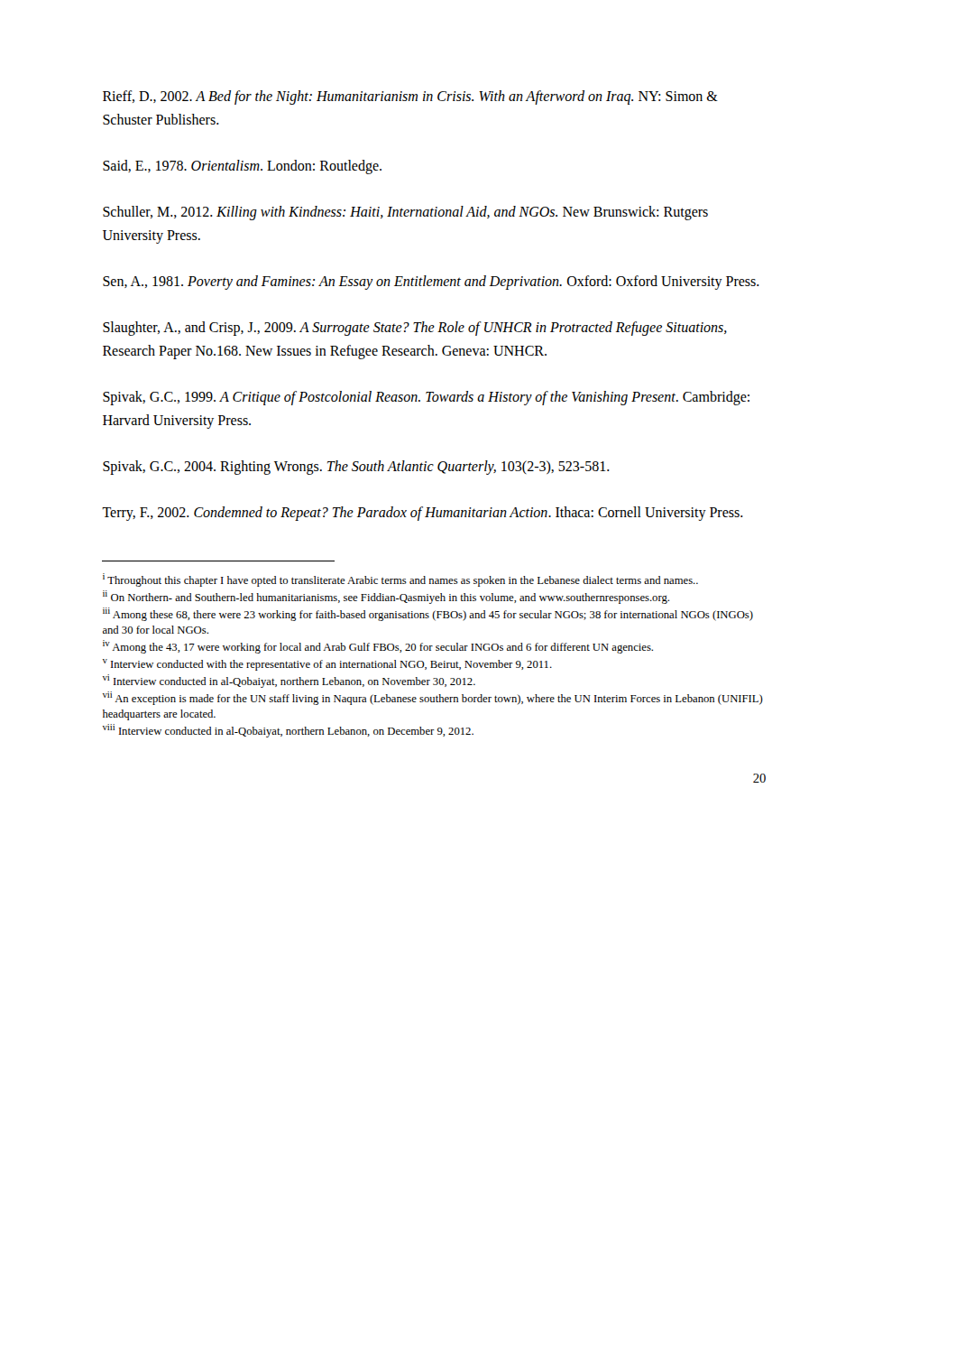Rieff, D., 2002. A Bed for the Night: Humanitarianism in Crisis. With an Afterword on Iraq. NY: Simon & Schuster Publishers.
Said, E., 1978. Orientalism. London: Routledge.
Schuller, M., 2012. Killing with Kindness: Haiti, International Aid, and NGOs. New Brunswick: Rutgers University Press.
Sen, A., 1981. Poverty and Famines: An Essay on Entitlement and Deprivation. Oxford: Oxford University Press.
Slaughter, A., and Crisp, J., 2009. A Surrogate State? The Role of UNHCR in Protracted Refugee Situations, Research Paper No.168. New Issues in Refugee Research. Geneva: UNHCR.
Spivak, G.C., 1999. A Critique of Postcolonial Reason. Towards a History of the Vanishing Present. Cambridge: Harvard University Press.
Spivak, G.C., 2004. Righting Wrongs. The South Atlantic Quarterly, 103(2-3), 523-581.
Terry, F., 2002. Condemned to Repeat? The Paradox of Humanitarian Action. Ithaca: Cornell University Press.
i Throughout this chapter I have opted to transliterate Arabic terms and names as spoken in the Lebanese dialect terms and names..
ii On Northern- and Southern-led humanitarianisms, see Fiddian-Qasmiyeh in this volume, and www.southernresponses.org.
iii Among these 68, there were 23 working for faith-based organisations (FBOs) and 45 for secular NGOs; 38 for international NGOs (INGOs) and 30 for local NGOs.
iv Among the 43, 17 were working for local and Arab Gulf FBOs, 20 for secular INGOs and 6 for different UN agencies.
v Interview conducted with the representative of an international NGO, Beirut, November 9, 2011.
vi Interview conducted in al-Qobaiyat, northern Lebanon, on November 30, 2012.
vii An exception is made for the UN staff living in Naqura (Lebanese southern border town), where the UN Interim Forces in Lebanon (UNIFIL) headquarters are located.
viii Interview conducted in al-Qobaiyat, northern Lebanon, on December 9, 2012.
20